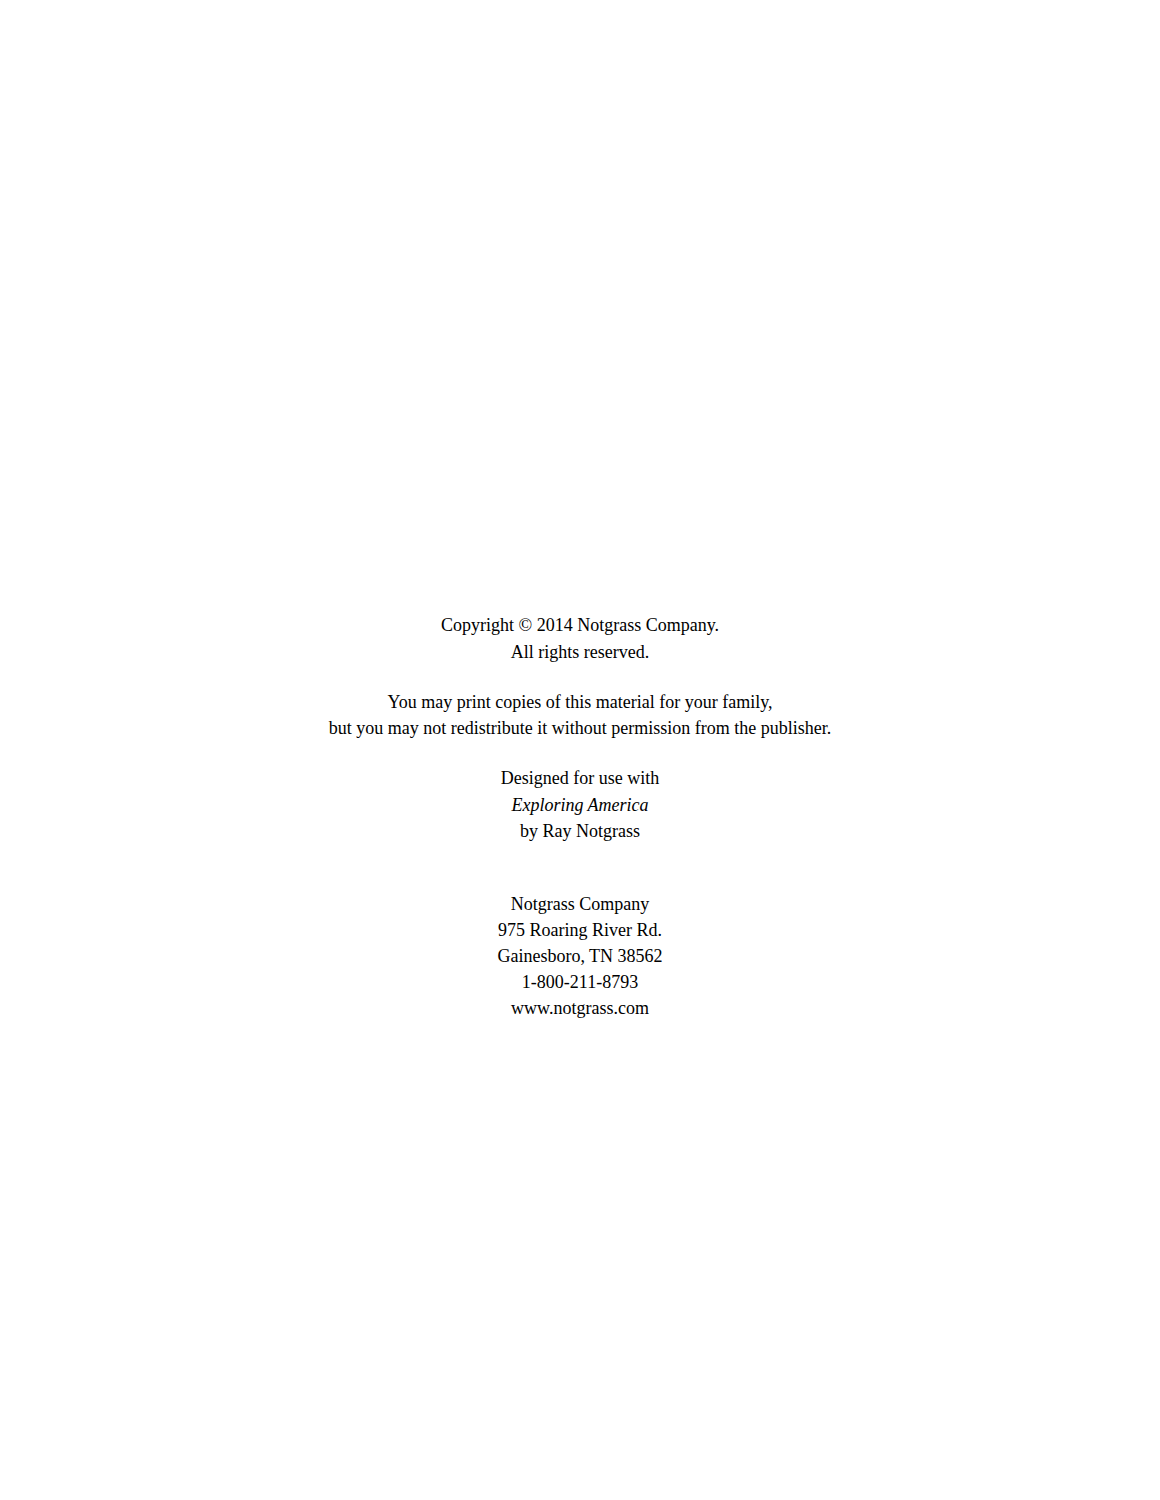Copyright © 2014 Notgrass Company.
All rights reserved.
You may print copies of this material for your family,
but you may not redistribute it without permission from the publisher.
Designed for use with
Exploring America
by Ray Notgrass
Notgrass Company
975 Roaring River Rd.
Gainesboro, TN 38562
1-800-211-8793
www.notgrass.com